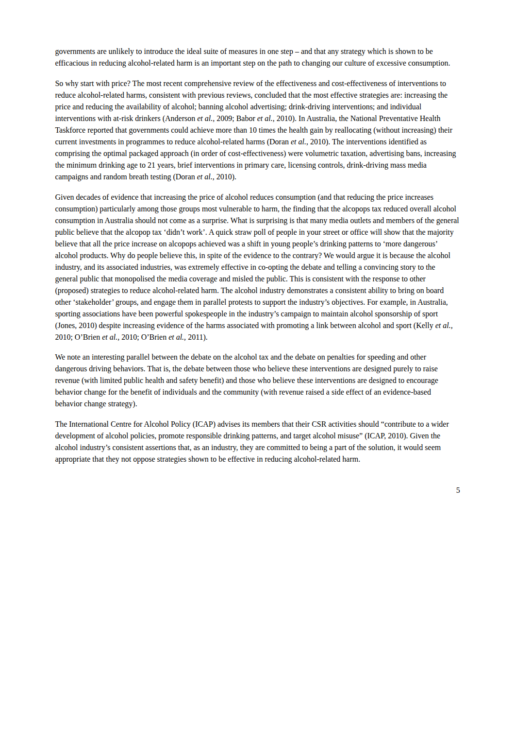governments are unlikely to introduce the ideal suite of measures in one step – and that any strategy which is shown to be efficacious in reducing alcohol-related harm is an important step on the path to changing our culture of excessive consumption.
So why start with price? The most recent comprehensive review of the effectiveness and cost-effectiveness of interventions to reduce alcohol-related harms, consistent with previous reviews, concluded that the most effective strategies are: increasing the price and reducing the availability of alcohol; banning alcohol advertising; drink-driving interventions; and individual interventions with at-risk drinkers (Anderson et al., 2009; Babor et al., 2010). In Australia, the National Preventative Health Taskforce reported that governments could achieve more than 10 times the health gain by reallocating (without increasing) their current investments in programmes to reduce alcohol-related harms (Doran et al., 2010). The interventions identified as comprising the optimal packaged approach (in order of cost-effectiveness) were volumetric taxation, advertising bans, increasing the minimum drinking age to 21 years, brief interventions in primary care, licensing controls, drink-driving mass media campaigns and random breath testing (Doran et al., 2010).
Given decades of evidence that increasing the price of alcohol reduces consumption (and that reducing the price increases consumption) particularly among those groups most vulnerable to harm, the finding that the alcopops tax reduced overall alcohol consumption in Australia should not come as a surprise. What is surprising is that many media outlets and members of the general public believe that the alcopop tax ‘didn’t work’. A quick straw poll of people in your street or office will show that the majority believe that all the price increase on alcopops achieved was a shift in young people’s drinking patterns to ‘more dangerous’ alcohol products. Why do people believe this, in spite of the evidence to the contrary? We would argue it is because the alcohol industry, and its associated industries, was extremely effective in co-opting the debate and telling a convincing story to the general public that monopolised the media coverage and misled the public. This is consistent with the response to other (proposed) strategies to reduce alcohol-related harm. The alcohol industry demonstrates a consistent ability to bring on board other ‘stakeholder’ groups, and engage them in parallel protests to support the industry’s objectives. For example, in Australia, sporting associations have been powerful spokespeople in the industry’s campaign to maintain alcohol sponsorship of sport (Jones, 2010) despite increasing evidence of the harms associated with promoting a link between alcohol and sport (Kelly et al., 2010; O’Brien et al., 2010; O’Brien et al., 2011).
We note an interesting parallel between the debate on the alcohol tax and the debate on penalties for speeding and other dangerous driving behaviors. That is, the debate between those who believe these interventions are designed purely to raise revenue (with limited public health and safety benefit) and those who believe these interventions are designed to encourage behavior change for the benefit of individuals and the community (with revenue raised a side effect of an evidence-based behavior change strategy).
The International Centre for Alcohol Policy (ICAP) advises its members that their CSR activities should “contribute to a wider development of alcohol policies, promote responsible drinking patterns, and target alcohol misuse” (ICAP, 2010). Given the alcohol industry’s consistent assertions that, as an industry, they are committed to being a part of the solution, it would seem appropriate that they not oppose strategies shown to be effective in reducing alcohol-related harm.
5